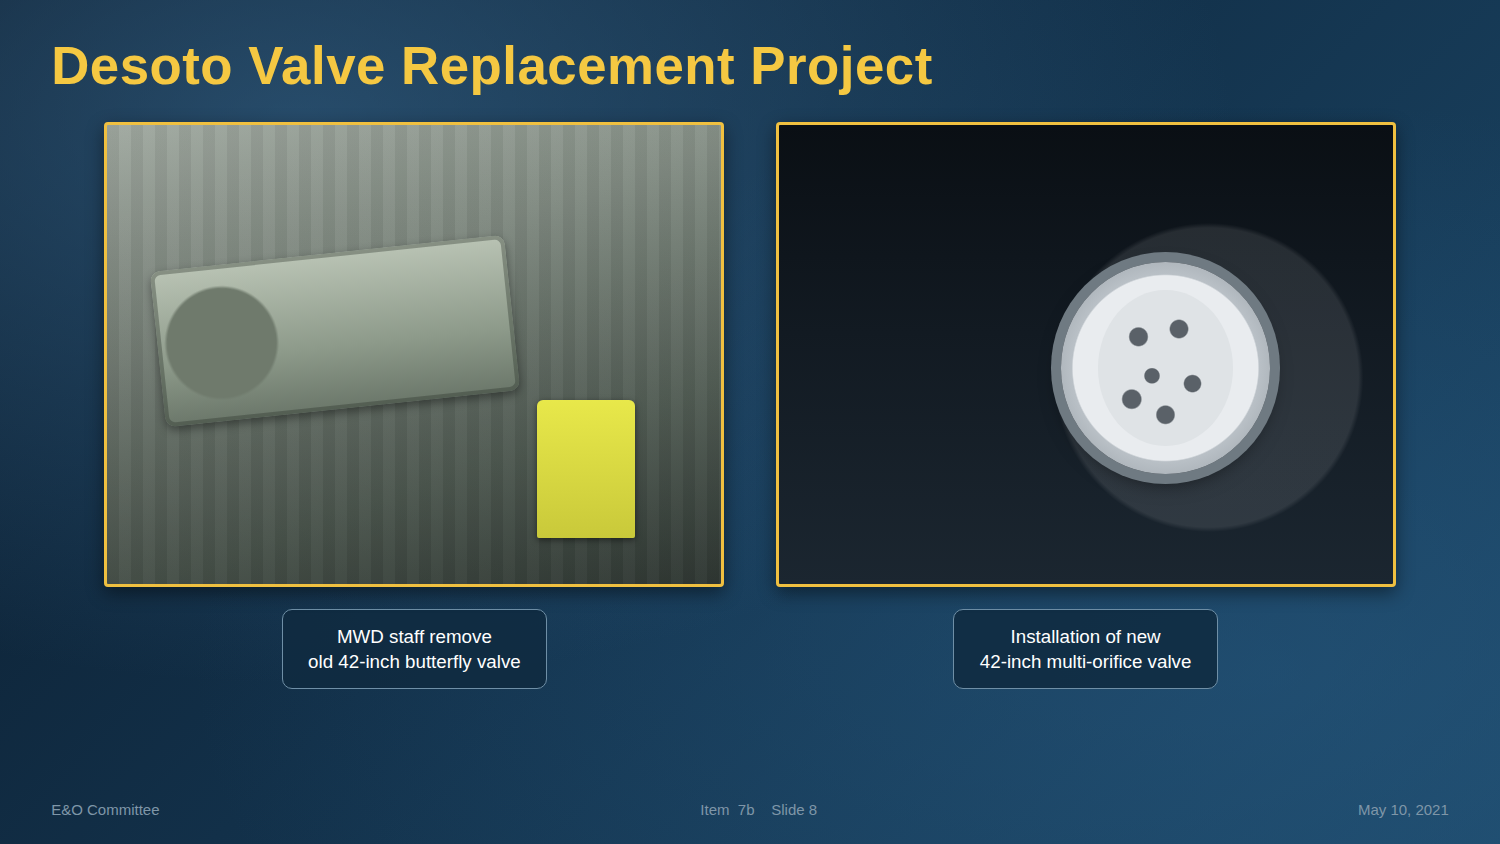Desoto Valve Replacement Project
MWD staff remove
old 42-inch butterfly valve
Installation of new
42-inch multi-orifice valve
E&O Committee Item 7b Slide 8 May 10, 2021